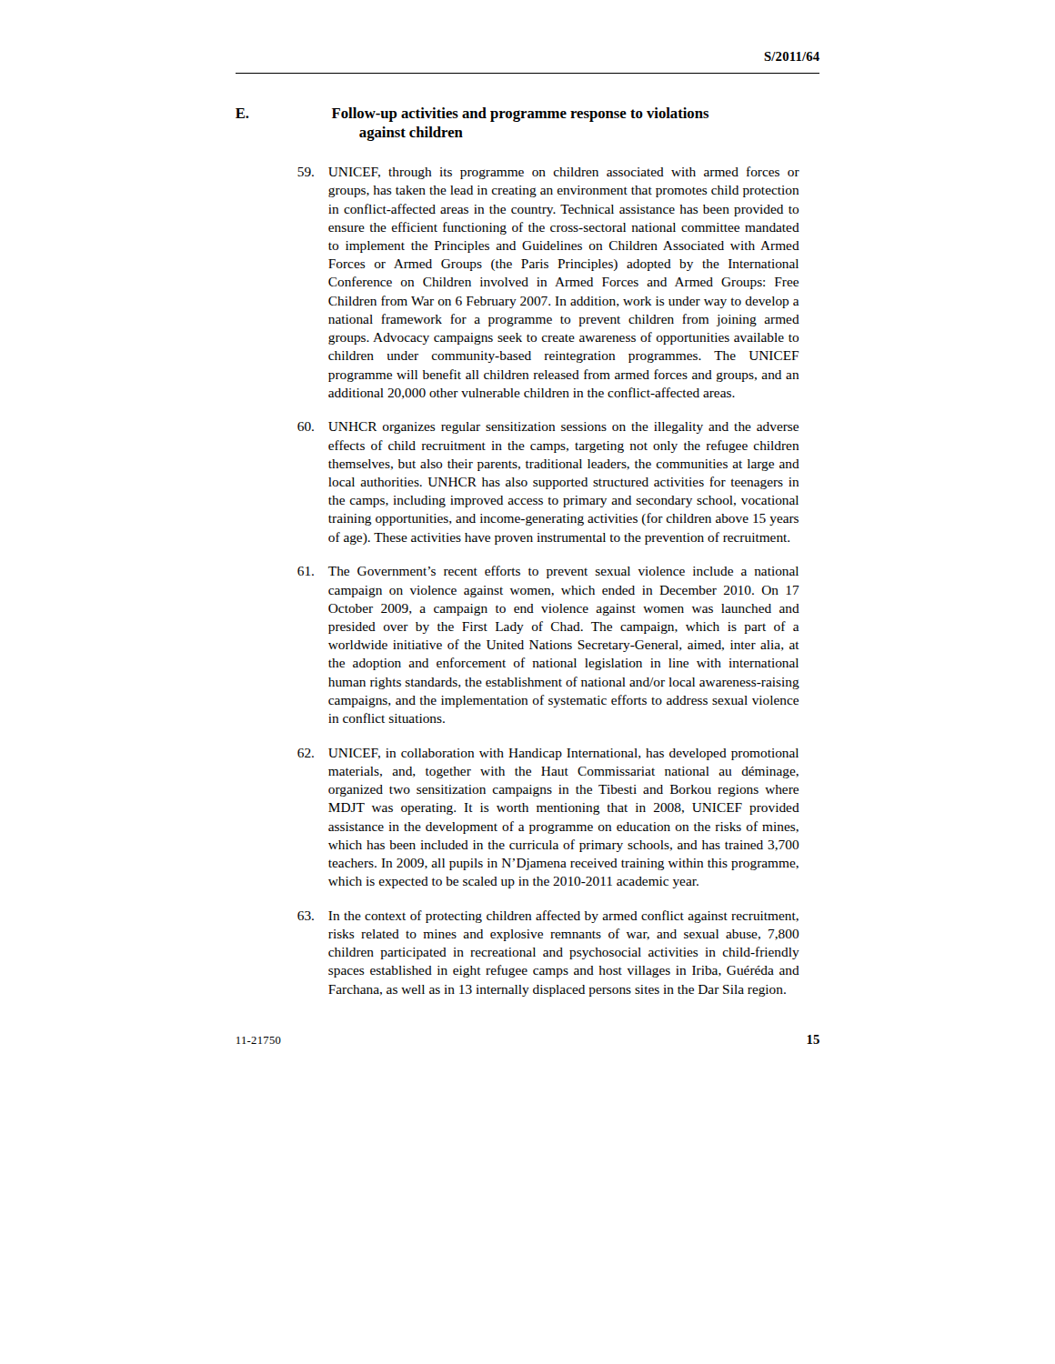S/2011/64
E. Follow-up activities and programme response to violations
against children
59. UNICEF, through its programme on children associated with armed forces or groups, has taken the lead in creating an environment that promotes child protection in conflict-affected areas in the country. Technical assistance has been provided to ensure the efficient functioning of the cross-sectoral national committee mandated to implement the Principles and Guidelines on Children Associated with Armed Forces or Armed Groups (the Paris Principles) adopted by the International Conference on Children involved in Armed Forces and Armed Groups: Free Children from War on 6 February 2007. In addition, work is under way to develop a national framework for a programme to prevent children from joining armed groups. Advocacy campaigns seek to create awareness of opportunities available to children under community-based reintegration programmes. The UNICEF programme will benefit all children released from armed forces and groups, and an additional 20,000 other vulnerable children in the conflict-affected areas.
60. UNHCR organizes regular sensitization sessions on the illegality and the adverse effects of child recruitment in the camps, targeting not only the refugee children themselves, but also their parents, traditional leaders, the communities at large and local authorities. UNHCR has also supported structured activities for teenagers in the camps, including improved access to primary and secondary school, vocational training opportunities, and income-generating activities (for children above 15 years of age). These activities have proven instrumental to the prevention of recruitment.
61. The Government’s recent efforts to prevent sexual violence include a national campaign on violence against women, which ended in December 2010. On 17 October 2009, a campaign to end violence against women was launched and presided over by the First Lady of Chad. The campaign, which is part of a worldwide initiative of the United Nations Secretary-General, aimed, inter alia, at the adoption and enforcement of national legislation in line with international human rights standards, the establishment of national and/or local awareness-raising campaigns, and the implementation of systematic efforts to address sexual violence in conflict situations.
62. UNICEF, in collaboration with Handicap International, has developed promotional materials, and, together with the Haut Commissariat national au déminage, organized two sensitization campaigns in the Tibesti and Borkou regions where MDJT was operating. It is worth mentioning that in 2008, UNICEF provided assistance in the development of a programme on education on the risks of mines, which has been included in the curricula of primary schools, and has trained 3,700 teachers. In 2009, all pupils in N’Djamena received training within this programme, which is expected to be scaled up in the 2010-2011 academic year.
63. In the context of protecting children affected by armed conflict against recruitment, risks related to mines and explosive remnants of war, and sexual abuse, 7,800 children participated in recreational and psychosocial activities in child-friendly spaces established in eight refugee camps and host villages in Iriba, Guéréda and Farchana, as well as in 13 internally displaced persons sites in the Dar Sila region.
11-21750 15